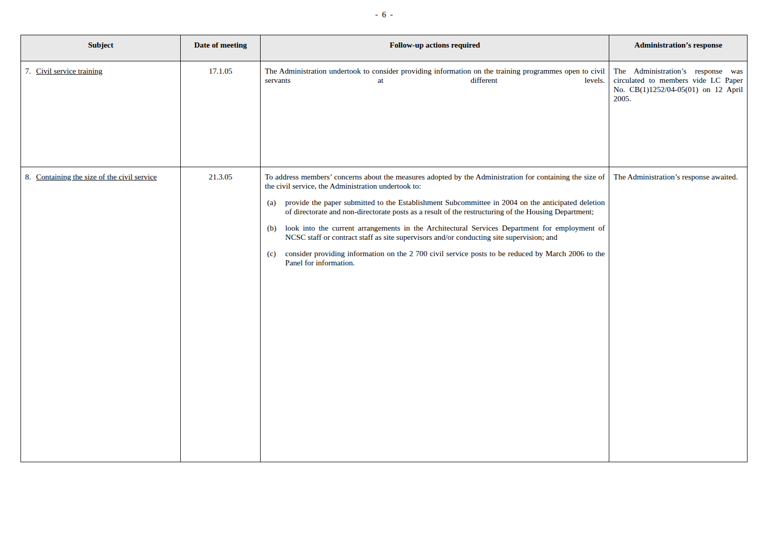- 6 -
| Subject | Date of meeting | Follow-up actions required | Administration’s response |
| --- | --- | --- | --- |
| 7. Civil service training | 17.1.05 | The Administration undertook to consider providing information on the training programmes open to civil servants at different levels. | The Administration’s response was circulated to members vide LC Paper No. CB(1)1252/04-05(01) on 12 April 2005. |
| 8. Containing the size of the civil service | 21.3.05 | To address members’ concerns about the measures adopted by the Administration for containing the size of the civil service, the Administration undertook to: provide the paper submitted to the Establishment Subcommittee in 2004 on the anticipated deletion of directorate and non-directorate posts as a result of the restructuring of the Housing Department; look into the current arrangements in the Architectural Services Department for employment of NCSC staff or contract staff as site supervisors and/or conducting site supervision; and consider providing information on the 2 700 civil service posts to be reduced by March 2006 to the Panel for information. | The Administration’s response awaited. |